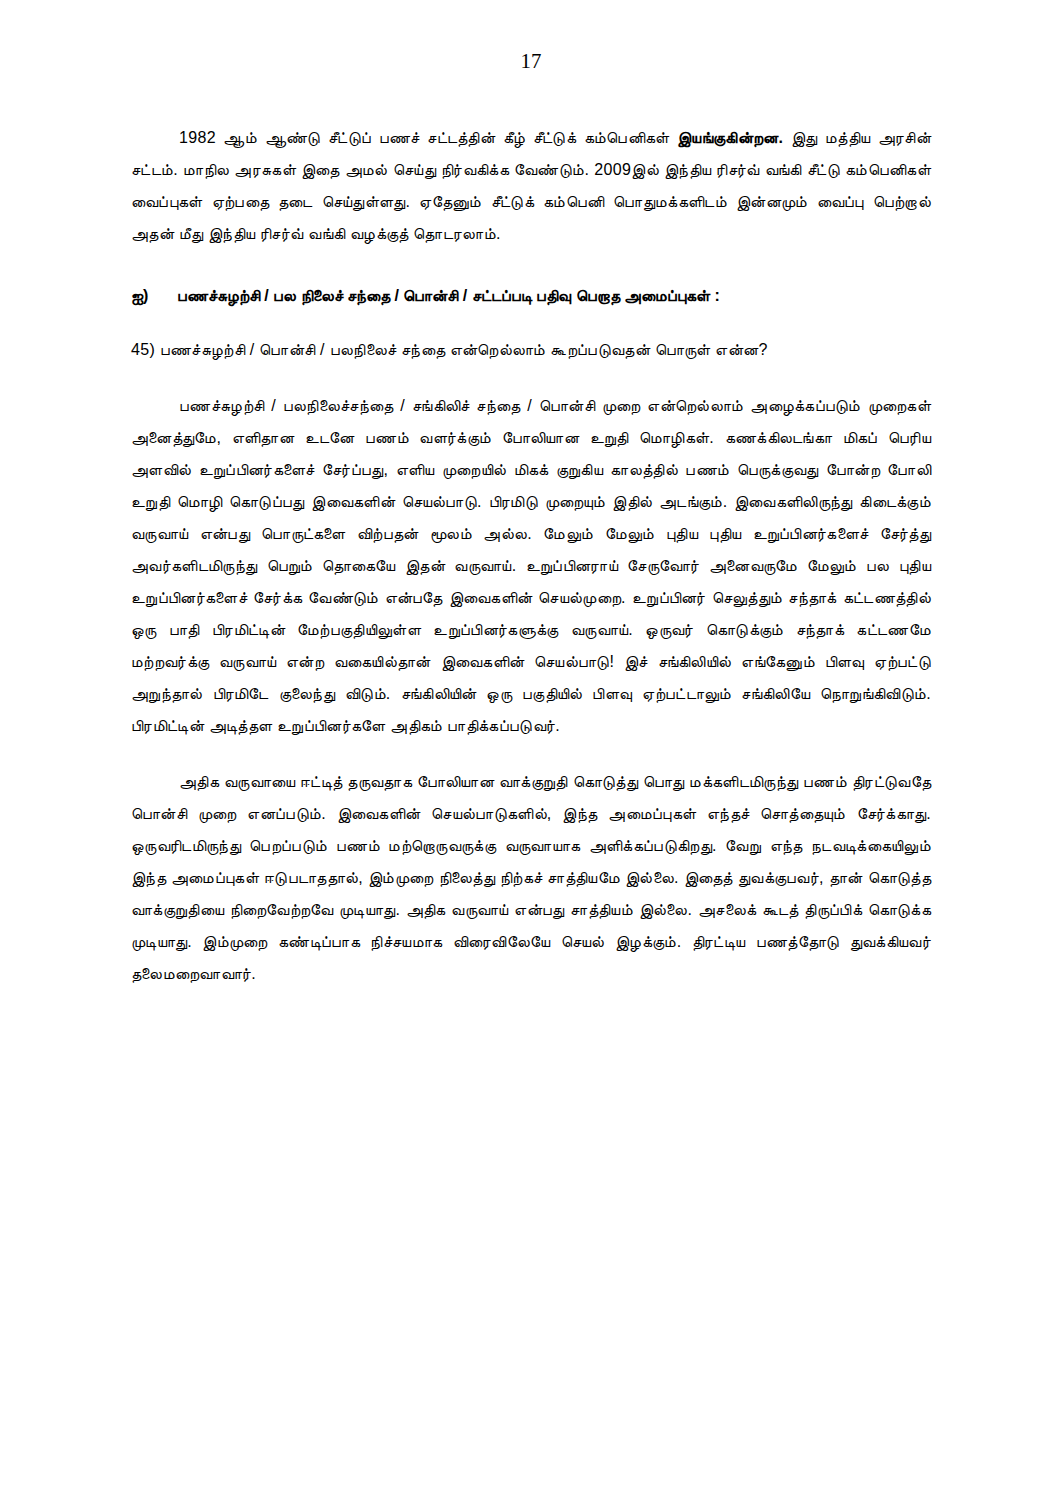17
1982 ஆம் ஆண்டு சீட்டுப் பணச் சட்டத்தின் கீழ் சீட்டுக் கம்பெனிகள் இயங்குகின்றன. இது மத்திய அரசின் சட்டம். மாநில அரசுகள் இதை அமல் செய்து நிர்வகிக்க வேண்டும். 2009இல் இந்திய ரிசர்வ் வங்கி சீட்டு கம்பெனிகள் வைப்புகள் ஏற்பதை தடை செய்துள்ளது. ஏதேனும் சீட்டுக் கம்பெனி பொதுமக்களிடம் இன்னமும் வைப்பு பெற்றால் அதன் மீது இந்திய ரிசர்வ் வங்கி வழக்குத் தொடரலாம்.
ஐ) பணச்சுழற்சி / பல நிலைச் சந்தை / பொன்சி / சட்டப்படி பதிவு பெறாத அமைப்புகள் :
45) பணச்சுழற்சி / பொன்சி / பலநிலைச் சந்தை என்றெல்லாம் கூறப்படுவதன் பொருள் என்ன?
பணச்சுழற்சி / பலநிலைச்சந்தை / சங்கிலிச் சந்தை / பொன்சி முறை என்றெல்லாம் அழைக்கப்படும் முறைகள் அனைத்துமே, எளிதான உடனே பணம் வளர்க்கும் போலியான உறுதி மொழிகள். கணக்கிலடங்கா மிகப் பெரிய அளவில் உறுப்பினர்களைச் சேர்ப்பது, எளிய முறையில் மிகக் குறுகிய காலத்தில் பணம் பெருக்குவது போன்ற போலி உறுதி மொழி கொடுப்பது இவைகளின் செயல்பாடு. பிரமிடு முறையும் இதில் அடங்கும். இவைகளிலிருந்து கிடைக்கும் வருவாய் என்பது பொருட்களை விற்பதன் மூலம் அல்ல. மேலும் மேலும் புதிய புதிய உறுப்பினர்களைச் சேர்த்து அவர்களிடமிருந்து பெறும் தொகையே இதன் வருவாய். உறுப்பினராய் சேருவோர் அனைவருமே மேலும் பல புதிய உறுப்பினர்களைச் சேர்க்க வேண்டும் என்பதே இவைகளின் செயல்முறை. உறுப்பினர் செலுத்தும் சந்தாக் கட்டணத்தில் ஒரு பாதி பிரமிட்டின் மேற்பகுதியிலுள்ள உறுப்பினர்களுக்கு வருவாய். ஒருவர் கொடுக்கும் சந்தாக் கட்டணமே மற்றவர்க்கு வருவாய் என்ற வகையில்தான் இவைகளின் செயல்பாடு! இச் சங்கிலியில் எங்கேனும் பிளவு ஏற்பட்டு அறுந்தால் பிரமிடே குலைந்து விடும். சங்கிலியின் ஒரு பகுதியில் பிளவு ஏற்பட்டாலும் சங்கிலியே நொறுங்கிவிடும். பிரமிட்டின் அடித்தள உறுப்பினர்களே அதிகம் பாதிக்கப்படுவர்.
அதிக வருவாயை ஈட்டித் தருவதாக போலியான வாக்குறுதி கொடுத்து பொது மக்களிடமிருந்து பணம் திரட்டுவதே பொன்சி முறை எனப்படும். இவைகளின் செயல்பாடுகளில், இந்த அமைப்புகள் எந்தச் சொத்தையும் சேர்க்காது. ஒருவரிடமிருந்து பெறப்படும் பணம் மற்றொருவருக்கு வருவாயாக அளிக்கப்படுகிறது. வேறு எந்த நடவடிக்கையிலும் இந்த அமைப்புகள் ஈடுபடாததால், இம்முறை நிலைத்து நிற்கச் சாத்தியமே இல்லை. இதைத் துவக்குபவர், தான் கொடுத்த வாக்குறுதியை நிறைவேற்றவே முடியாது. அதிக வருவாய் என்பது சாத்தியம் இல்லை. அசலைக் கூடத் திருப்பிக் கொடுக்க முடியாது. இம்முறை கண்டிப்பாக நிச்சயமாக விரைவிலேயே செயல் இழக்கும். திரட்டிய பணத்தோடு துவக்கியவர் தலைமறைவாவார்.